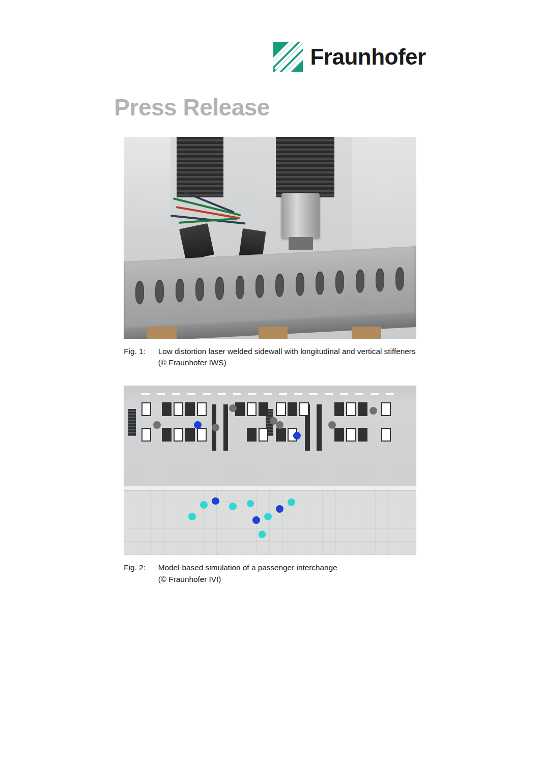Fraunhofer
Press Release
Fig. 1: Low distortion laser welded sidewall with longitudinal and vertical stiffeners (© Fraunhofer IWS)
Fig. 2: Model-based simulation of a passenger interchange (© Fraunhofer IVI)